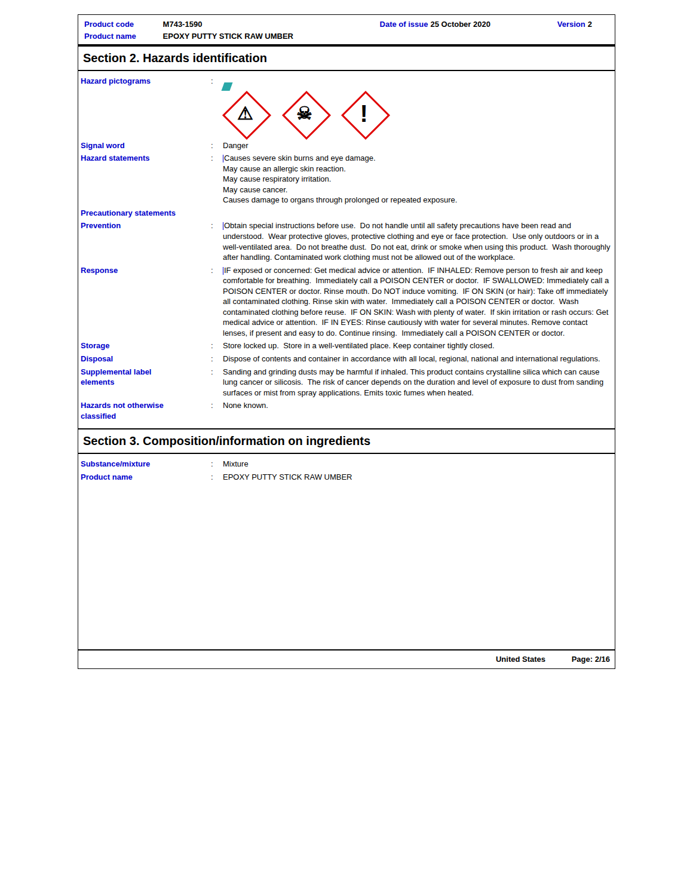| Product code | M743-1590 | Date of issue | 25 October 2020 | Version | 2 |
| Product name | EPOXY PUTTY STICK RAW UMBER |
Section 2. Hazards identification
| Hazard pictograms | : | ⚠ ☠ ! |
| Signal word | : | Danger |
| Hazard statements | : | Causes severe skin burns and eye damage. May cause an allergic skin reaction. May cause respiratory irritation. May cause cancer. Causes damage to organs through prolonged or repeated exposure. |
| Precautionary statements | | |
| Prevention | : | Obtain special instructions before use. Do not handle until all safety precautions have been read and understood. Wear protective gloves, protective clothing and eye or face protection. Use only outdoors or in a well-ventilated area. Do not breathe dust. Do not eat, drink or smoke when using this product. Wash thoroughly after handling. Contaminated work clothing must not be allowed out of the workplace. |
| Response | : | IF exposed or concerned: Get medical advice or attention. IF INHALED: Remove person to fresh air and keep comfortable for breathing. Immediately call a POISON CENTER or doctor. IF SWALLOWED: Immediately call a POISON CENTER or doctor. Rinse mouth. Do NOT induce vomiting. IF ON SKIN (or hair): Take off immediately all contaminated clothing. Rinse skin with water. Immediately call a POISON CENTER or doctor. Wash contaminated clothing before reuse. IF ON SKIN: Wash with plenty of water. If skin irritation or rash occurs: Get medical advice or attention. IF IN EYES: Rinse cautiously with water for several minutes. Remove contact lenses, if present and easy to do. Continue rinsing. Immediately call a POISON CENTER or doctor. |
| Storage | : | Store locked up. Store in a well-ventilated place. Keep container tightly closed. |
| Disposal | : | Dispose of contents and container in accordance with all local, regional, national and international regulations. |
| Supplemental label elements | : | Sanding and grinding dusts may be harmful if inhaled. This product contains crystalline silica which can cause lung cancer or silicosis. The risk of cancer depends on the duration and level of exposure to dust from sanding surfaces or mist from spray applications. Emits toxic fumes when heated. |
| Hazards not otherwise classified | : | None known. |
Section 3. Composition/information on ingredients
| Substance/mixture | : | Mixture |
| Product name | : | EPOXY PUTTY STICK RAW UMBER |
United States Page: 2/16